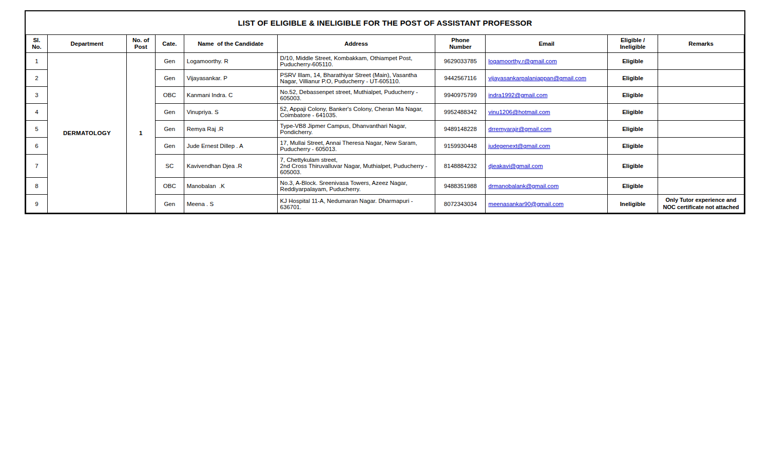LIST OF ELIGIBLE & INELIGIBLE FOR THE POST OF ASSISTANT PROFESSOR
| Sl. No. | Department | No. of Post | Cate. | Name of the Candidate | Address | Phone Number | Email | Eligible / Ineligible | Remarks |
| --- | --- | --- | --- | --- | --- | --- | --- | --- | --- |
| 1 | DERMATOLOGY | 1 | Gen | Logamoorthy. R | D/10, Middle Street, Kombakkam, Othiampet Post, Puducherry-605110. | 9629033785 | logamoorthy.r@gmail.com | Eligible | |
| 2 | Gen | Vijayasankar. P | PSRV Illam, 14, Bharathiyar Street (Main), Vasantha Nagar, Villianur P.O, Puducherry - UT-605110. | 9442567116 | vijayasankarpalaniappan@gmail.com | Eligible | |
| 3 | OBC | Kanmani Indra. C | No.52, Debassenpet street, Muthialpet, Puducherry - 605003. | 9940975799 | indra1992@gmail.com | Eligible | |
| 4 | Gen | Vinupriya. S | 52, Appaji Colony, Banker's Colony, Cheran Ma Nagar, Coimbatore - 641035. | 9952488342 | vinu1206@hotmail.com | Eligible | |
| 5 | Gen | Remya Raj .R | Type-VB8 Jipmer Campus, Dhanvanthari Nagar, Pondicherry. | 9489148228 | drremyarajr@gmail.com | Eligible | |
| 6 | Gen | Jude Ernest Dillep . A | 17, Mullai Street, Annai Theresa Nagar, New Saram, Puducherry - 605013. | 9159930448 | judegenext@gmail.com | Eligible | |
| 7 | SC | Kavivendhan Djea .R | 7, Chettykulam street, 2nd Cross Thiruvalluvar Nagar, Muthialpet, Puducherry - 605003. | 8148884232 | djeakavi@gmail.com | Eligible | |
| 8 | OBC | Manobalan .K | No.3, A-Block. Sreenivasa Towers, Azeez Nagar, Reddiyarpalayam, Puducherry. | 9488351988 | drmanobalank@gmail.com | Eligible | |
| 9 | Gen | Meena . S | KJ Hospital 11-A, Nedumaran Nagar. Dharmapuri - 636701. | 8072343034 | meenasankar90@gmail.com | Ineligible | Only Tutor experience and NOC certificate not attached |